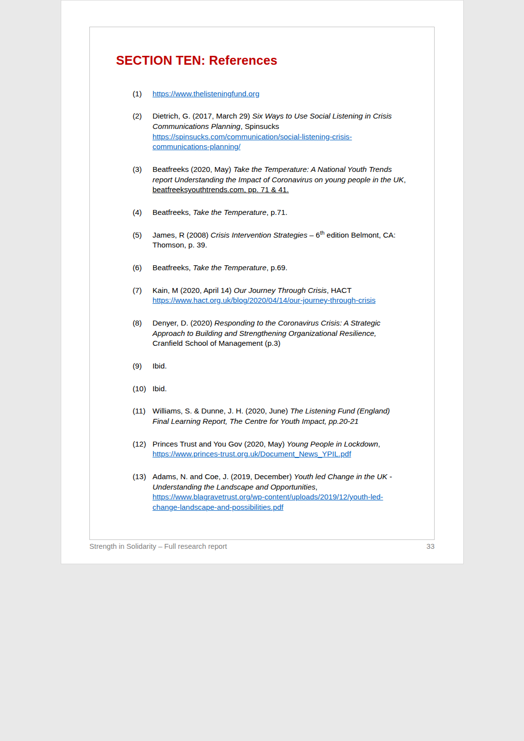SECTION TEN: References
(1) https://www.thelisteningfund.org
(2) Dietrich, G. (2017, March 29) Six Ways to Use Social Listening in Crisis Communications Planning, Spinsucks https://spinsucks.com/communication/social-listening-crisis-communications-planning/
(3) Beatfreeks (2020, May) Take the Temperature: A National Youth Trends report Understanding the Impact of Coronavirus on young people in the UK, beatfreeksyouthtrends.com, pp. 71 & 41.
(4) Beatfreeks, Take the Temperature, p.71.
(5) James, R (2008) Crisis Intervention Strategies – 6th edition Belmont, CA: Thomson, p. 39.
(6) Beatfreeks, Take the Temperature, p.69.
(7) Kain, M (2020, April 14) Our Journey Through Crisis, HACT https://www.hact.org.uk/blog/2020/04/14/our-journey-through-crisis
(8) Denyer, D. (2020) Responding to the Coronavirus Crisis: A Strategic Approach to Building and Strengthening Organizational Resilience, Cranfield School of Management (p.3)
(9) Ibid.
(10) Ibid.
(11) Williams, S. & Dunne, J. H. (2020, June) The Listening Fund (England) Final Learning Report, The Centre for Youth Impact, pp.20-21
(12) Princes Trust and You Gov (2020, May) Young People in Lockdown, https://www.princes-trust.org.uk/Document_News_YPIL.pdf
(13) Adams, N. and Coe, J. (2019, December) Youth led Change in the UK - Understanding the Landscape and Opportunities, https://www.blagravetrust.org/wp-content/uploads/2019/12/youth-led-change-landscape-and-possibilities.pdf
Strength in Solidarity – Full research report 33